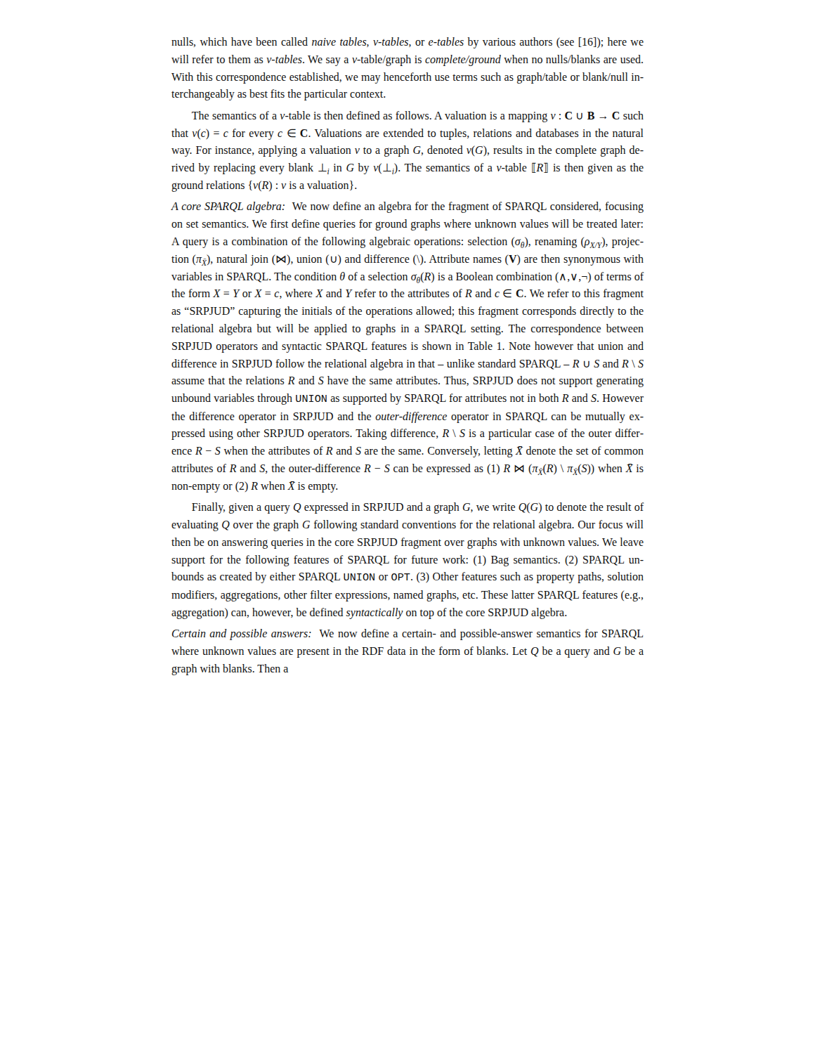nulls, which have been called naive tables, v-tables, or e-tables by various authors (see [16]); here we will refer to them as v-tables. We say a v-table/graph is complete/ground when no nulls/blanks are used. With this correspondence established, we may henceforth use terms such as graph/table or blank/null interchangeably as best fits the particular context.
The semantics of a v-table is then defined as follows. A valuation is a mapping v : C ∪ B → C such that v(c) = c for every c ∈ C. Valuations are extended to tuples, relations and databases in the natural way. For instance, applying a valuation v to a graph G, denoted v(G), results in the complete graph derived by replacing every blank ⊥i in G by v(⊥i). The semantics of a v-table ⟦R⟧ is then given as the ground relations {v(R) : v is a valuation}.
A core SPARQL algebra: We now define an algebra for the fragment of SPARQL considered, focusing on set semantics. We first define queries for ground graphs where unknown values will be treated later: A query is a combination of the following algebraic operations: selection (σθ), renaming (ρX/Y), projection (πX̄), natural join (⋈), union (∪) and difference (\). Attribute names (V) are then synonymous with variables in SPARQL. The condition θ of a selection σθ(R) is a Boolean combination (∧,∨,¬) of terms of the form X = Y or X = c, where X and Y refer to the attributes of R and c ∈ C. We refer to this fragment as “SRPJUD” capturing the initials of the operations allowed; this fragment corresponds directly to the relational algebra but will be applied to graphs in a SPARQL setting. The correspondence between SRPJUD operators and syntactic SPARQL features is shown in Table 1. Note however that union and difference in SRPJUD follow the relational algebra in that – unlike standard SPARQL – R ∪ S and R \ S assume that the relations R and S have the same attributes. Thus, SRPJUD does not support generating unbound variables through UNION as supported by SPARQL for attributes not in both R and S. However the difference operator in SRPJUD and the outer-difference operator in SPARQL can be mutually expressed using other SRPJUD operators. Taking difference, R \ S is a particular case of the outer difference R − S when the attributes of R and S are the same. Conversely, letting X̄ denote the set of common attributes of R and S, the outer-difference R − S can be expressed as (1) R ⋈ (πX̄(R) \ πX̄(S)) when X̄ is non-empty or (2) R when X̄ is empty.
Finally, given a query Q expressed in SRPJUD and a graph G, we write Q(G) to denote the result of evaluating Q over the graph G following standard conventions for the relational algebra. Our focus will then be on answering queries in the core SRPJUD fragment over graphs with unknown values. We leave support for the following features of SPARQL for future work: (1) Bag semantics. (2) SPARQL unbounds as created by either SPARQL UNION or OPT. (3) Other features such as property paths, solution modifiers, aggregations, other filter expressions, named graphs, etc. These latter SPARQL features (e.g., aggregation) can, however, be defined syntactically on top of the core SRPJUD algebra.
Certain and possible answers: We now define a certain- and possible-answer semantics for SPARQL where unknown values are present in the RDF data in the form of blanks. Let Q be a query and G be a graph with blanks. Then a